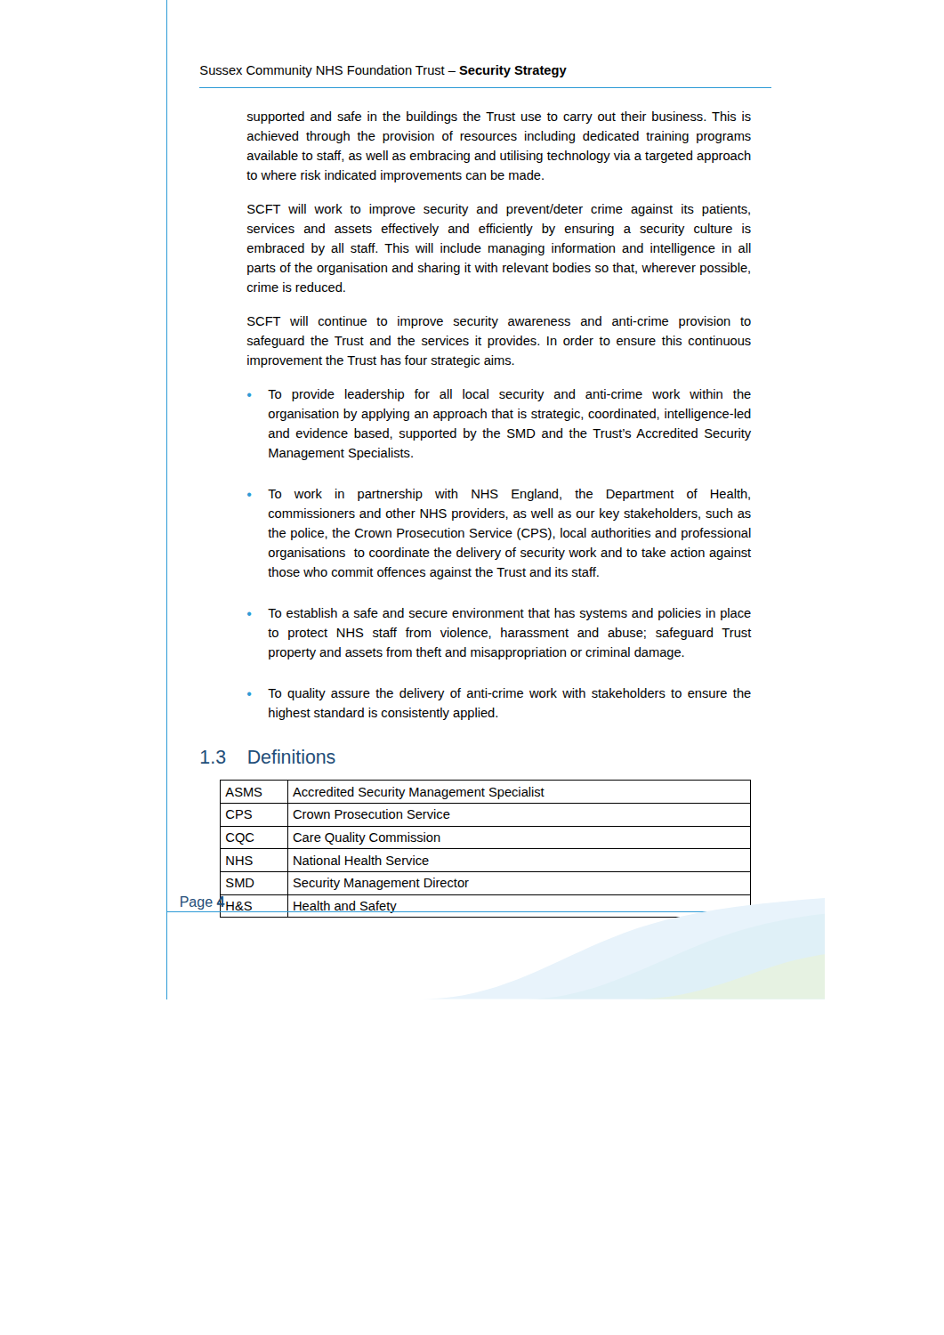Sussex Community NHS Foundation Trust – Security Strategy
supported and safe in the buildings the Trust use to carry out their business. This is achieved through the provision of resources including dedicated training programs available to staff, as well as embracing and utilising technology via a targeted approach to where risk indicated improvements can be made.
SCFT will work to improve security and prevent/deter crime against its patients, services and assets effectively and efficiently by ensuring a security culture is embraced by all staff. This will include managing information and intelligence in all parts of the organisation and sharing it with relevant bodies so that, wherever possible, crime is reduced.
SCFT will continue to improve security awareness and anti-crime provision to safeguard the Trust and the services it provides. In order to ensure this continuous improvement the Trust has four strategic aims.
To provide leadership for all local security and anti-crime work within the organisation by applying an approach that is strategic, coordinated, intelligence-led and evidence based, supported by the SMD and the Trust’s Accredited Security Management Specialists.
To work in partnership with NHS England, the Department of Health, commissioners and other NHS providers, as well as our key stakeholders, such as the police, the Crown Prosecution Service (CPS), local authorities and professional organisations to coordinate the delivery of security work and to take action against those who commit offences against the Trust and its staff.
To establish a safe and secure environment that has systems and policies in place to protect NHS staff from violence, harassment and abuse; safeguard Trust property and assets from theft and misappropriation or criminal damage.
To quality assure the delivery of anti-crime work with stakeholders to ensure the highest standard is consistently applied.
1.3 Definitions
| ASMS | Accredited Security Management Specialist |
| CPS | Crown Prosecution Service |
| CQC | Care Quality Commission |
| NHS | National Health Service |
| SMD | Security Management Director |
| H&S | Health and Safety |
Page 4